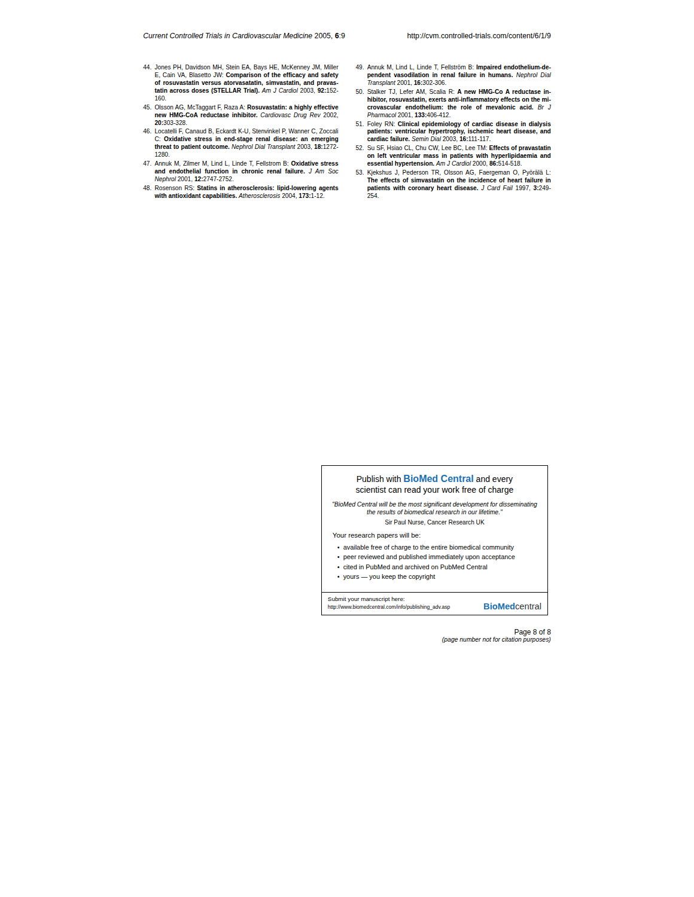Current Controlled Trials in Cardiovascular Medicine 2005, 6:9
http://cvm.controlled-trials.com/content/6/1/9
44. Jones PH, Davidson MH, Stein EA, Bays HE, McKenney JM, Miller E, Cain VA, Blasetto JW: Comparison of the efficacy and safety of rosuvastatin versus atorvasatatin, simvastatin, and pravastatin across doses (STELLAR Trial). Am J Cardiol 2003, 92: 152-160.
45. Olsson AG, McTaggart F, Raza A: Rosuvastatin: a highly effective new HMG-CoA reductase inhibitor. Cardiovasc Drug Rev 2002, 20: 303-328.
46. Locatelli F, Canaud B, Eckardt K-U, Stenvinkel P, Wanner C, Zoccali C: Oxidative stress in end-stage renal disease: an emerging threat to patient outcome. Nephrol Dial Transplant 2003, 18: 1272-1280.
47. Annuk M, Zilmer M, Lind L, Linde T, Fellstrom B: Oxidative stress and endothelial function in chronic renal failure. J Am Soc Nephrol 2001, 12: 2747-2752.
48. Rosenson RS: Statins in atherosclerosis: lipid-lowering agents with antioxidant capabilities. Atherosclerosis 2004, 173: 1-12.
49. Annuk M, Lind L, Linde T, Fellström B: Impaired endothelium-dependent vasodilation in renal failure in humans. Nephrol Dial Transplant 2001, 16: 302-306.
50. Stalker TJ, Lefer AM, Scalia R: A new HMG-Co A reductase inhibitor, rosuvastatin, exerts anti-inflammatory effects on the microvascular endothelium: the role of mevalonic acid. Br J Pharmacol 2001, 133: 406-412.
51. Foley RN: Clinical epidemiology of cardiac disease in dialysis patients: ventricular hypertrophy, ischemic heart disease, and cardiac failure. Semin Dial 2003, 16: 111-117.
52. Su SF, Hsiao CL, Chu CW, Lee BC, Lee TM: Effects of pravastatin on left ventricular mass in patients with hyperlipidaemia and essential hypertension. Am J Cardiol 2000, 86: 514-518.
53. Kjekshus J, Pederson TR, Olsson AG, Faergeman O, Pyörälä L: The effects of simvastatin on the incidence of heart failure in patients with coronary heart disease. J Card Fail 1997, 3: 249-254.
Publish with Bio Med Central and every
scientist can read your work free of charge
"BioMed Central will be the most significant development for disseminating the results of biomedical research in our lifetime."
Sir Paul Nurse, Cancer Research UK
Your research papers will be:
available free of charge to the entire biomedical community
peer reviewed and published immediately upon acceptance
cited in PubMed and archived on PubMed Central
yours — you keep the copyright
Submit your manuscript here:
http://www.biomedcentral.com/info/publishing_adv.asp
BioMed central
Page 8 of 8
(page number not for citation purposes)